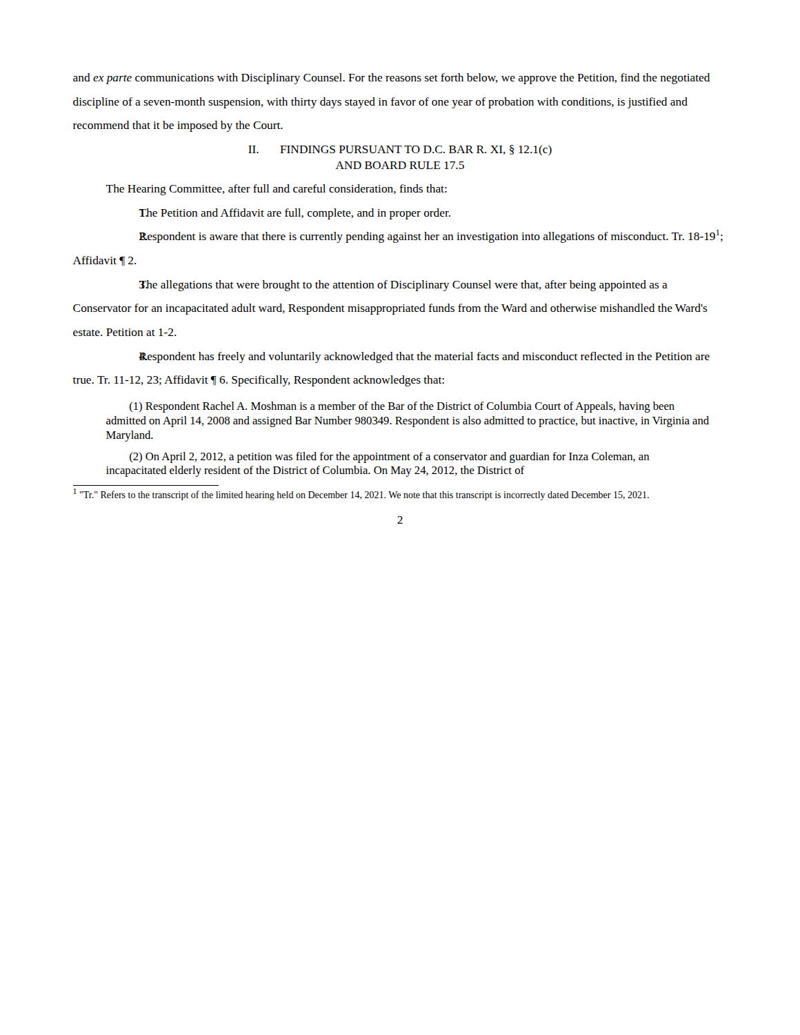and ex parte communications with Disciplinary Counsel. For the reasons set forth below, we approve the Petition, find the negotiated discipline of a seven-month suspension, with thirty days stayed in favor of one year of probation with conditions, is justified and recommend that it be imposed by the Court.
II. FINDINGS PURSUANT TO D.C. BAR R. XI, § 12.1(c)
AND BOARD RULE 17.5
The Hearing Committee, after full and careful consideration, finds that:
1. The Petition and Affidavit are full, complete, and in proper order.
2. Respondent is aware that there is currently pending against her an investigation into allegations of misconduct. Tr. 18-191; Affidavit ¶ 2.
3. The allegations that were brought to the attention of Disciplinary Counsel were that, after being appointed as a Conservator for an incapacitated adult ward, Respondent misappropriated funds from the Ward and otherwise mishandled the Ward's estate. Petition at 1-2.
4. Respondent has freely and voluntarily acknowledged that the material facts and misconduct reflected in the Petition are true. Tr. 11-12, 23; Affidavit ¶ 6. Specifically, Respondent acknowledges that:
(1) Respondent Rachel A. Moshman is a member of the Bar of the District of Columbia Court of Appeals, having been admitted on April 14, 2008 and assigned Bar Number 980349. Respondent is also admitted to practice, but inactive, in Virginia and Maryland.
(2) On April 2, 2012, a petition was filed for the appointment of a conservator and guardian for Inza Coleman, an incapacitated elderly resident of the District of Columbia. On May 24, 2012, the District of
1 "Tr." Refers to the transcript of the limited hearing held on December 14, 2021. We note that this transcript is incorrectly dated December 15, 2021.
2